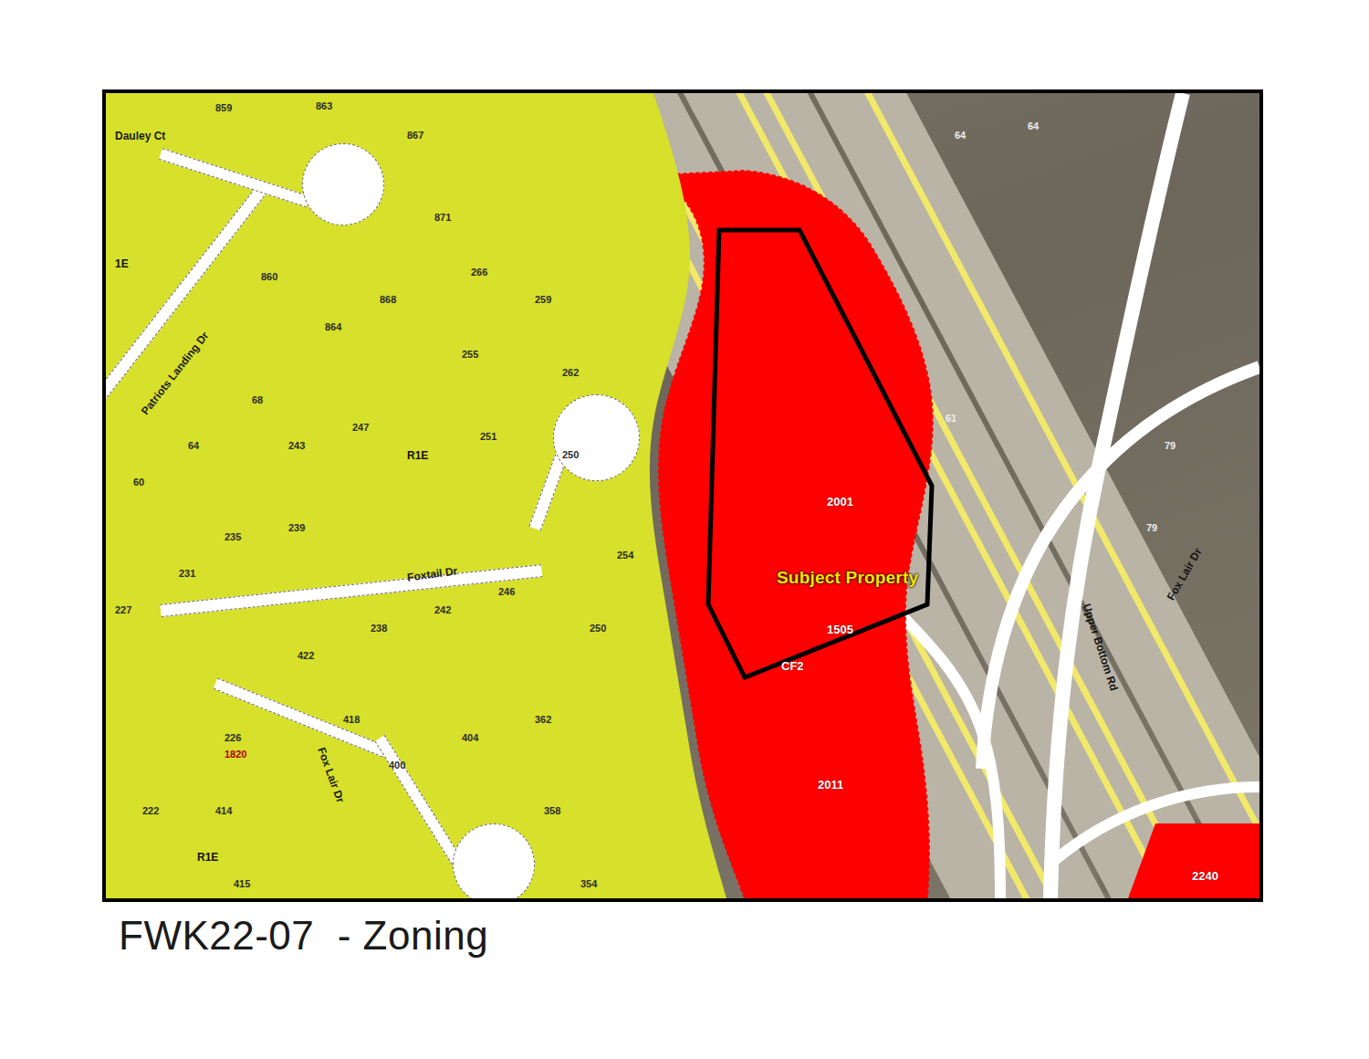Patriots Landing Dr
Dauley Ct
Foxtail Dr
Fox Lair Dr
Upper Bottom Rd
Fox Lair Dr
R1E
R1E
1E
859
863
867
871
860
868
864
266
259
255
262
68
64
60
247
243
251
250
239
235
231
227
254
246
242
238
422
250
362
404
400
418
226
1820
414
222
415
358
354
2001
1505
CF2
2011
2240
Subject Property
64
64
79
61
79
FWK22-07 - Zoning